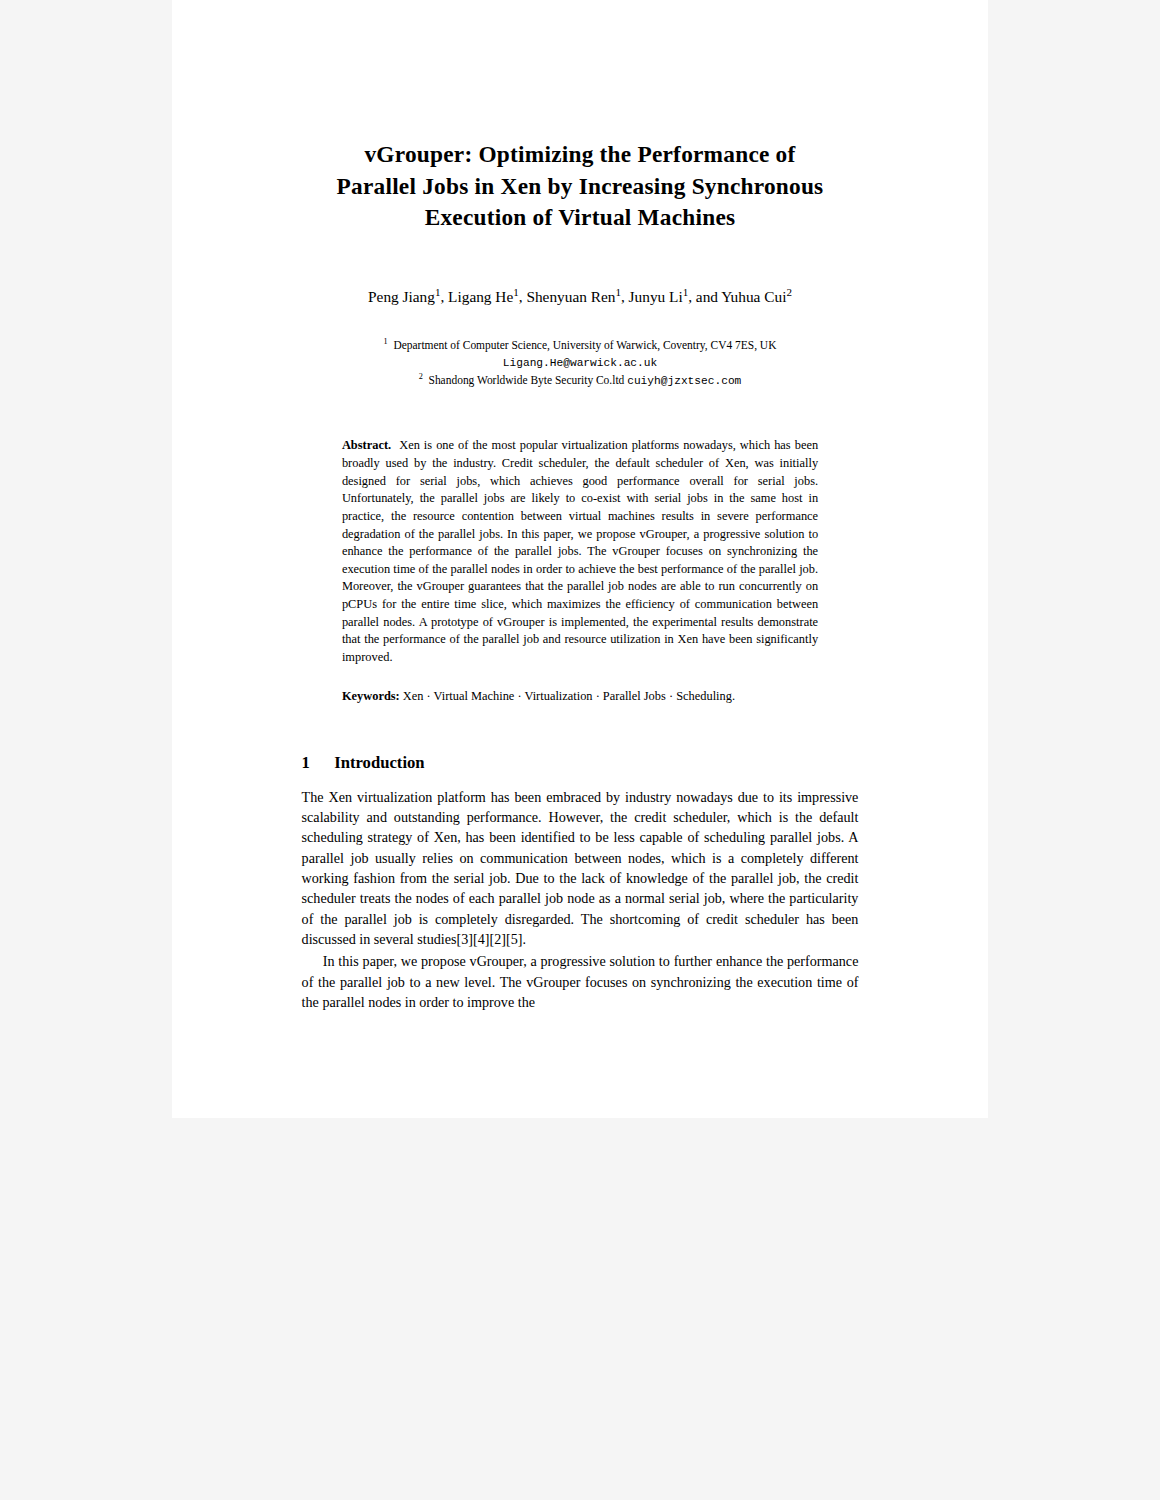vGrouper: Optimizing the Performance of
Parallel Jobs in Xen by Increasing Synchronous
Execution of Virtual Machines
Peng Jiang1, Ligang He1, Shenyuan Ren1, Junyu Li1, and Yuhua Cui2
1 Department of Computer Science, University of Warwick, Coventry, CV4 7ES, UK
Ligang.He@warwick.ac.uk
2 Shandong Worldwide Byte Security Co.ltd cuiyh@jzxtsec.com
Abstract. Xen is one of the most popular virtualization platforms nowadays, which has been broadly used by the industry. Credit scheduler, the default scheduler of Xen, was initially designed for serial jobs, which achieves good performance overall for serial jobs. Unfortunately, the parallel jobs are likely to co-exist with serial jobs in the same host in practice, the resource contention between virtual machines results in severe performance degradation of the parallel jobs. In this paper, we propose vGrouper, a progressive solution to enhance the performance of the parallel jobs. The vGrouper focuses on synchronizing the execution time of the parallel nodes in order to achieve the best performance of the parallel job. Moreover, the vGrouper guarantees that the parallel job nodes are able to run concurrently on pCPUs for the entire time slice, which maximizes the efficiency of communication between parallel nodes. A prototype of vGrouper is implemented, the experimental results demonstrate that the performance of the parallel job and resource utilization in Xen have been significantly improved.
Keywords: Xen · Virtual Machine · Virtualization · Parallel Jobs · Scheduling.
1 Introduction
The Xen virtualization platform has been embraced by industry nowadays due to its impressive scalability and outstanding performance. However, the credit scheduler, which is the default scheduling strategy of Xen, has been identified to be less capable of scheduling parallel jobs. A parallel job usually relies on communication between nodes, which is a completely different working fashion from the serial job. Due to the lack of knowledge of the parallel job, the credit scheduler treats the nodes of each parallel job node as a normal serial job, where the particularity of the parallel job is completely disregarded. The shortcoming of credit scheduler has been discussed in several studies[3][4][2][5].
In this paper, we propose vGrouper, a progressive solution to further enhance the performance of the parallel job to a new level. The vGrouper focuses on synchronizing the execution time of the parallel nodes in order to improve the